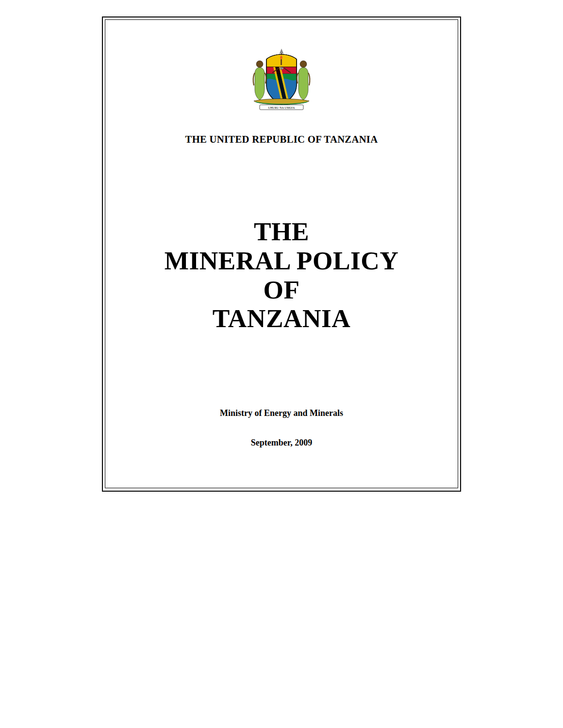UHURU NA UMOJA
THE UNITED REPUBLIC OF TANZANIA
THE MINERAL POLICY OF TANZANIA
Ministry of Energy and Minerals
September, 2009